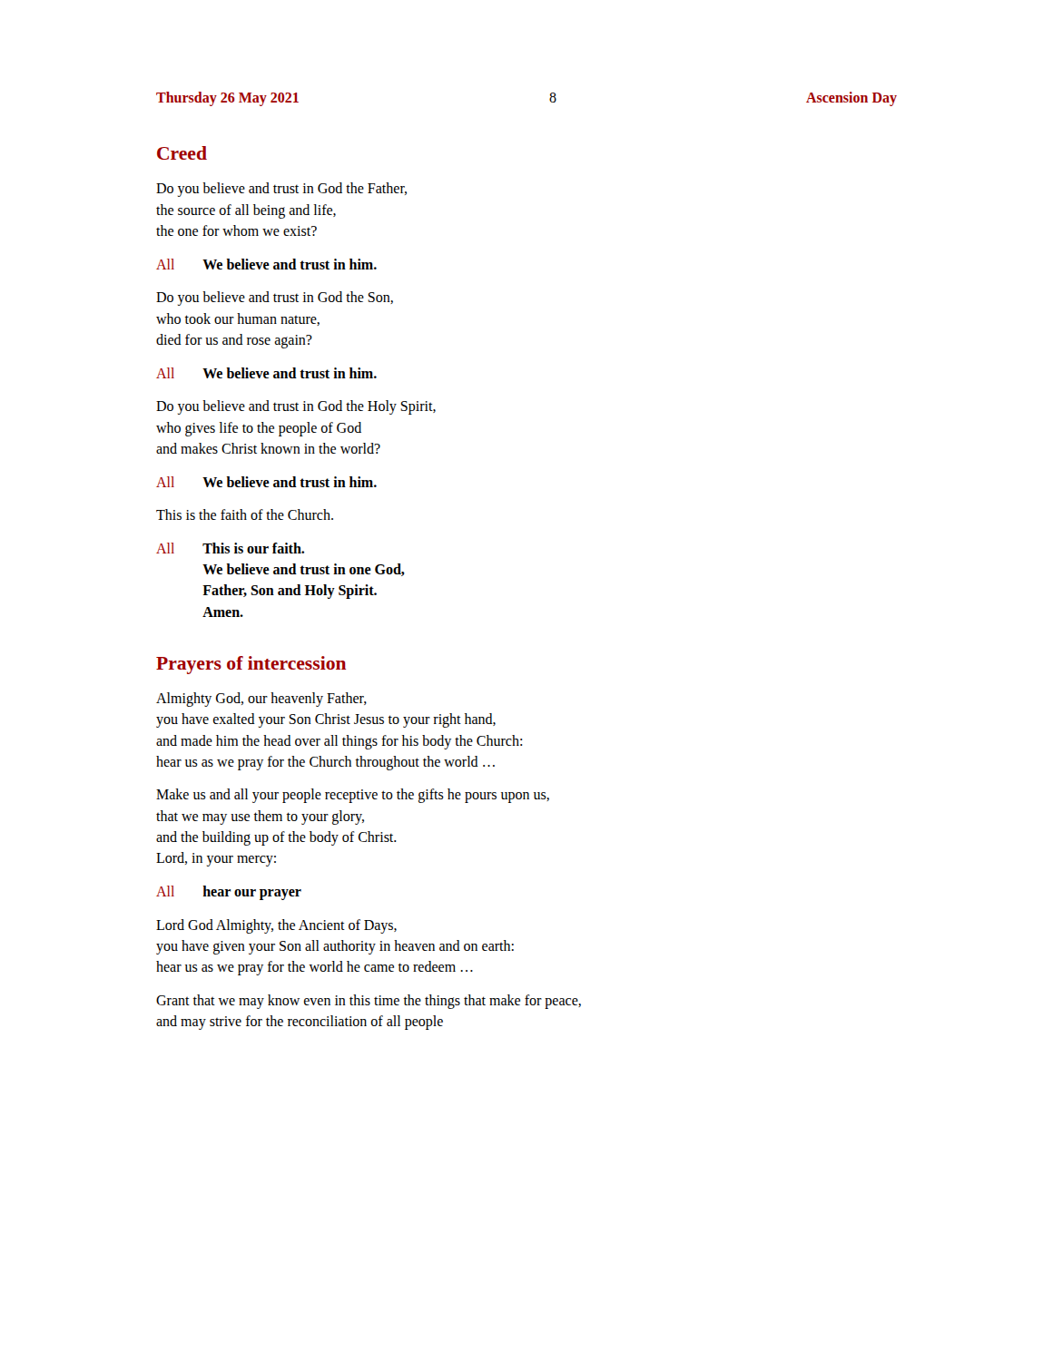Thursday 26 May 2021 8 Ascension Day
Creed
Do you believe and trust in God the Father,
the source of all being and life,
the one for whom we exist?
All We believe and trust in him.
Do you believe and trust in God the Son,
who took our human nature,
died for us and rose again?
All We believe and trust in him.
Do you believe and trust in God the Holy Spirit,
who gives life to the people of God
and makes Christ known in the world?
All We believe and trust in him.
This is the faith of the Church.
All
This is our faith.
We believe and trust in one God,
Father, Son and Holy Spirit.
Amen.
Prayers of intercession
Almighty God, our heavenly Father,
you have exalted your Son Christ Jesus to your right hand,
and made him the head over all things for his body the Church:
hear us as we pray for the Church throughout the world …
Make us and all your people receptive to the gifts he pours upon us,
that we may use them to your glory,
and the building up of the body of Christ.
Lord, in your mercy:
All hear our prayer
Lord God Almighty, the Ancient of Days,
you have given your Son all authority in heaven and on earth:
hear us as we pray for the world he came to redeem …
Grant that we may know even in this time the things that make for peace,
and may strive for the reconciliation of all people